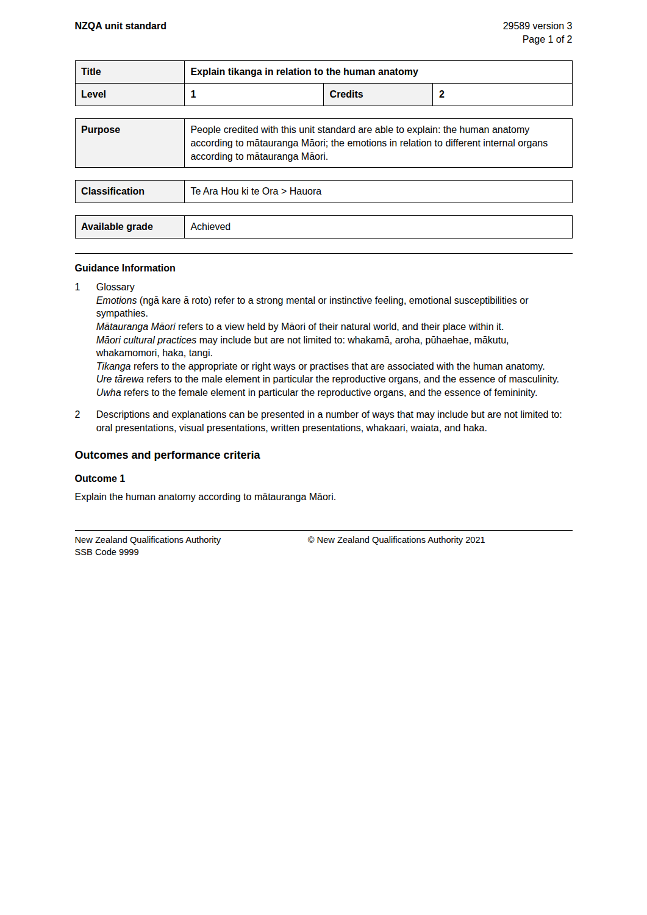NZQA unit standard
29589 version 3
Page 1 of 2
| Title | Explain tikanga in relation to the human anatomy |
| Level | 1 | Credits | 2 |
| Purpose | People credited with this unit standard are able to explain: the human anatomy according to mātauranga Māori; the emotions in relation to different internal organs according to mātauranga Māori. |
| Classification | Te Ara Hou ki te Ora > Hauora |
| Available grade | Achieved |
Guidance Information
1
Glossary
Emotions (ngā kare ā roto) refer to a strong mental or instinctive feeling, emotional susceptibilities or sympathies.
Mātauranga Māori refers to a view held by Māori of their natural world, and their place within it.
Māori cultural practices may include but are not limited to: whakamā, aroha, pūhaehae, mākutu, whakamomori, haka, tangi.
Tikanga refers to the appropriate or right ways or practises that are associated with the human anatomy.
Ure tārewa refers to the male element in particular the reproductive organs, and the essence of masculinity.
Uwha refers to the female element in particular the reproductive organs, and the essence of femininity.
2
Descriptions and explanations can be presented in a number of ways that may include but are not limited to: oral presentations, visual presentations, written presentations, whakaari, waiata, and haka.
Outcomes and performance criteria
Outcome 1
Explain the human anatomy according to mātauranga Māori.
New Zealand Qualifications Authority
SSB Code 9999
© New Zealand Qualifications Authority 2021